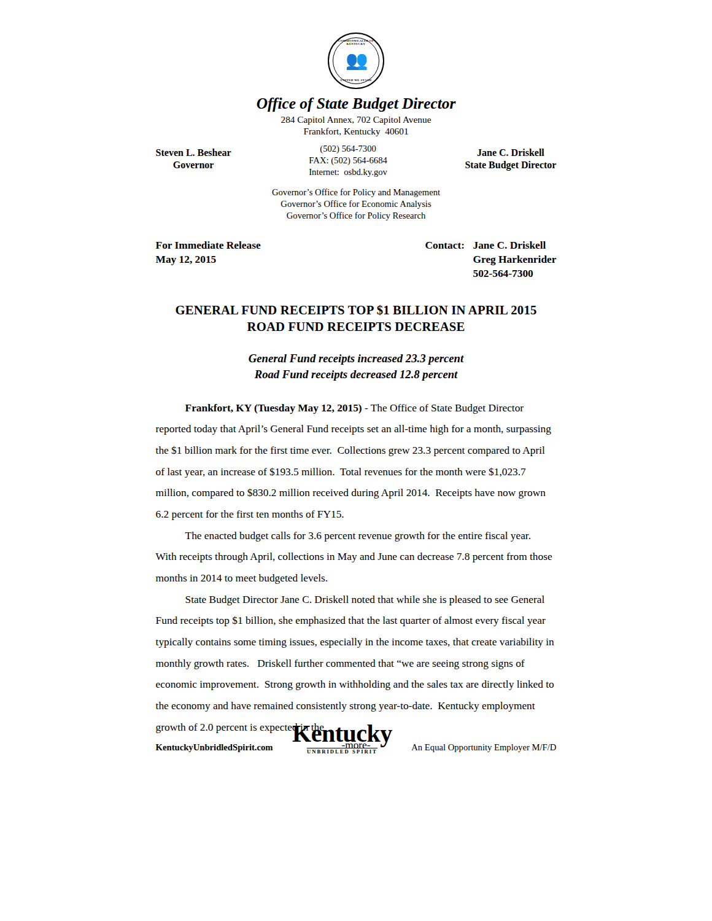COMMONWEALTH OF KENTUCKY
👥
UNITED WE STAND
Office of State Budget Director
284 Capitol Annex, 702 Capitol Avenue
Frankfort, Kentucky 40601
Steven L. Beshear
Governor
(502) 564-7300
FAX: (502) 564-6684
Internet: osbd.ky.gov
Jane C. Driskell
State Budget Director
Governor’s Office for Policy and Management
Governor’s Office for Economic Analysis
Governor’s Office for Policy Research
For Immediate Release
May 12, 2015
Contact: Jane C. Driskell
Greg Harkenrider
502-564-7300
GENERAL FUND RECEIPTS TOP $1 BILLION IN APRIL 2015
ROAD FUND RECEIPTS DECREASE
General Fund receipts increased 23.3 percent
Road Fund receipts decreased 12.8 percent
Frankfort, KY (Tuesday May 12, 2015) - The Office of State Budget Director reported today that April’s General Fund receipts set an all-time high for a month, surpassing the $1 billion mark for the first time ever. Collections grew 23.3 percent compared to April of last year, an increase of $193.5 million. Total revenues for the month were $1,023.7 million, compared to $830.2 million received during April 2014. Receipts have now grown 6.2 percent for the first ten months of FY15.
The enacted budget calls for 3.6 percent revenue growth for the entire fiscal year. With receipts through April, collections in May and June can decrease 7.8 percent from those months in 2014 to meet budgeted levels.
State Budget Director Jane C. Driskell noted that while she is pleased to see General Fund receipts top $1 billion, she emphasized that the last quarter of almost every fiscal year typically contains some timing issues, especially in the income taxes, that create variability in monthly growth rates. Driskell further commented that “we are seeing strong signs of economic improvement. Strong growth in withholding and the sales tax are directly linked to the economy and have remained consistently strong year-to-date. Kentucky employment growth of 2.0 percent is expected in the
-more-
KentuckyUnbridledSpirit.com
Kentucky
UNBRIDLED SPIRIT
An Equal Opportunity Employer M/F/D